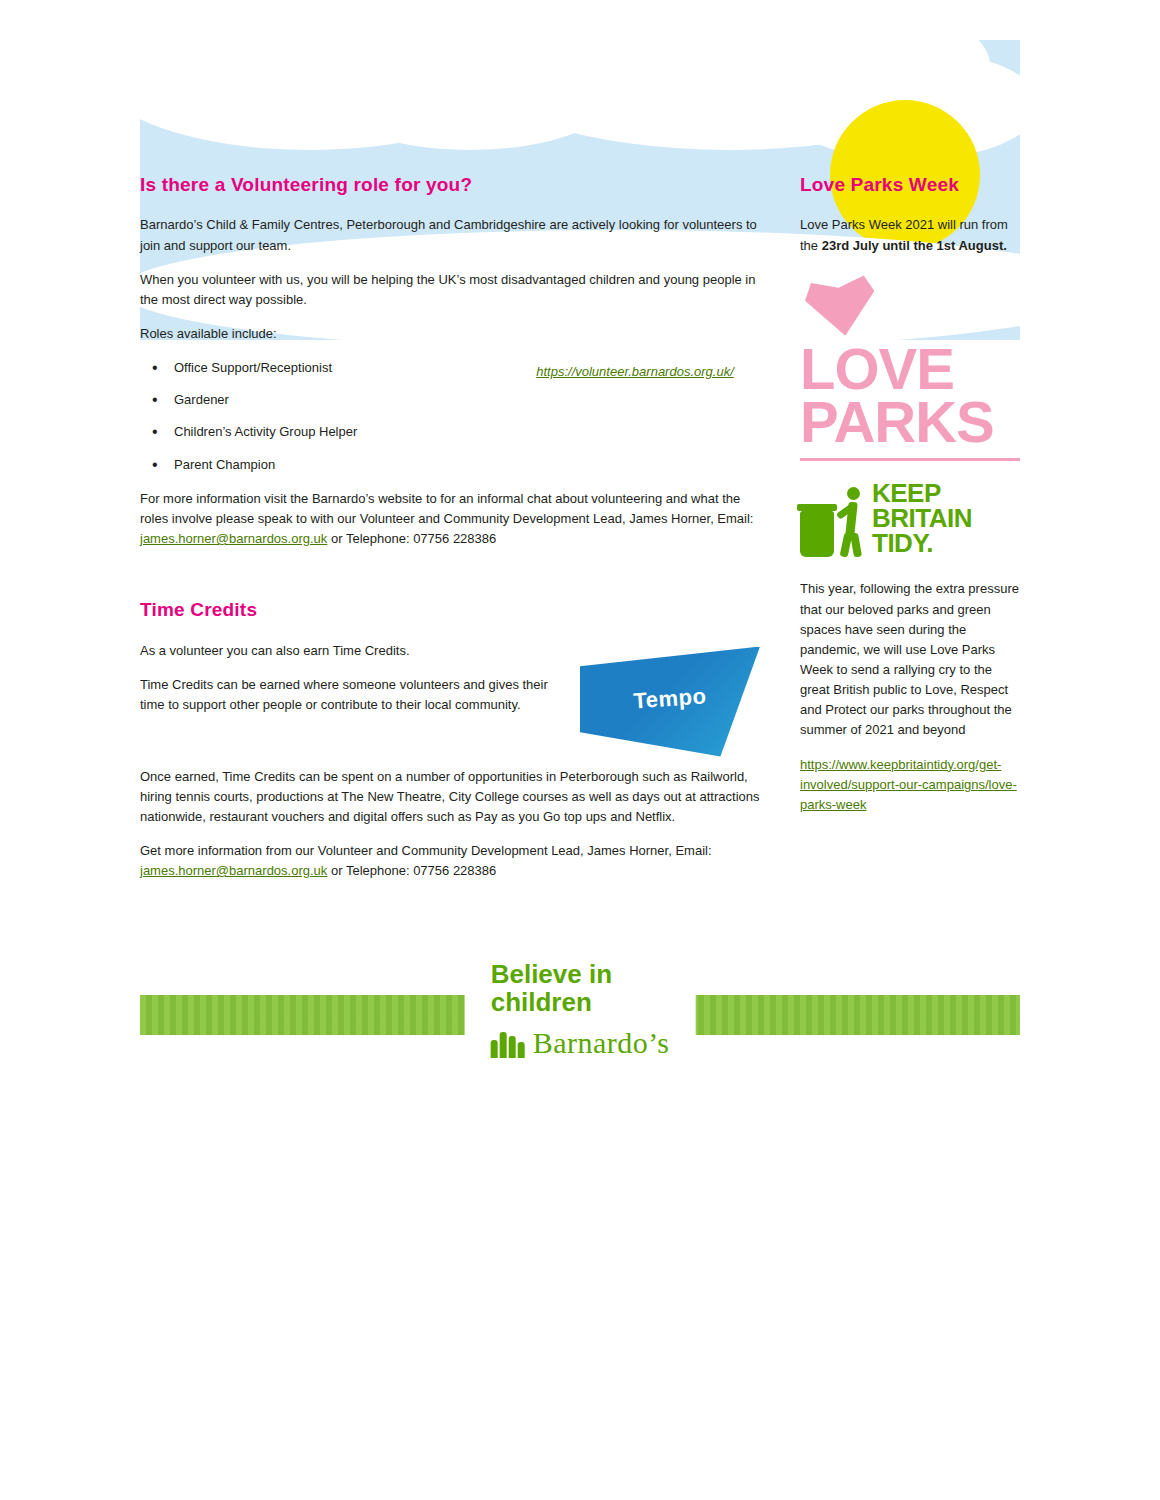Is there a Volunteering role for you?
Barnardo’s Child & Family Centres, Peterborough and Cambridgeshire are actively looking for volunteers to join and support our team.
When you volunteer with us, you will be helping the UK’s most disadvantaged children and young people in the most direct way possible.
Roles available include:
https://volunteer.barnardos.org.uk/
Office Support/Receptionist
Gardener
Children’s Activity Group Helper
Parent Champion
For more information visit the Barnardo’s website to for an informal chat about volunteering and what the roles involve please speak to with our Volunteer and Community Development Lead, James Horner, Email: james.horner@barnardos.org.uk or Telephone: 07756 228386
Time Credits
Tempo
As a volunteer you can also earn Time Credits.
Time Credits can be earned where someone volunteers and gives their time to support other people or contribute to their local community.
Once earned, Time Credits can be spent on a number of opportunities in Peterborough such as Railworld, hiring tennis courts, productions at The New Theatre, City College courses as well as days out at attractions nationwide, restaurant vouchers and digital offers such as Pay as you Go top ups and Netflix.
Get more information from our Volunteer and Community Development Lead, James Horner, Email: james.horner@barnardos.org.uk or Telephone: 07756 228386
Love Parks Week
Love Parks Week 2021 will run from the 23rd July until the 1st August.
LOVE
PARKS
KEEP
BRITAIN
TIDY.
This year, following the extra pressure that our beloved parks and green spaces have seen during the pandemic, we will use Love Parks Week to send a rallying cry to the great British public to Love, Respect and Protect our parks throughout the summer of 2021 and beyond
https://www.keepbritaintidy.org/get-involved/support-our-campaigns/love-parks-week
Believe in
children
Barnardo’s